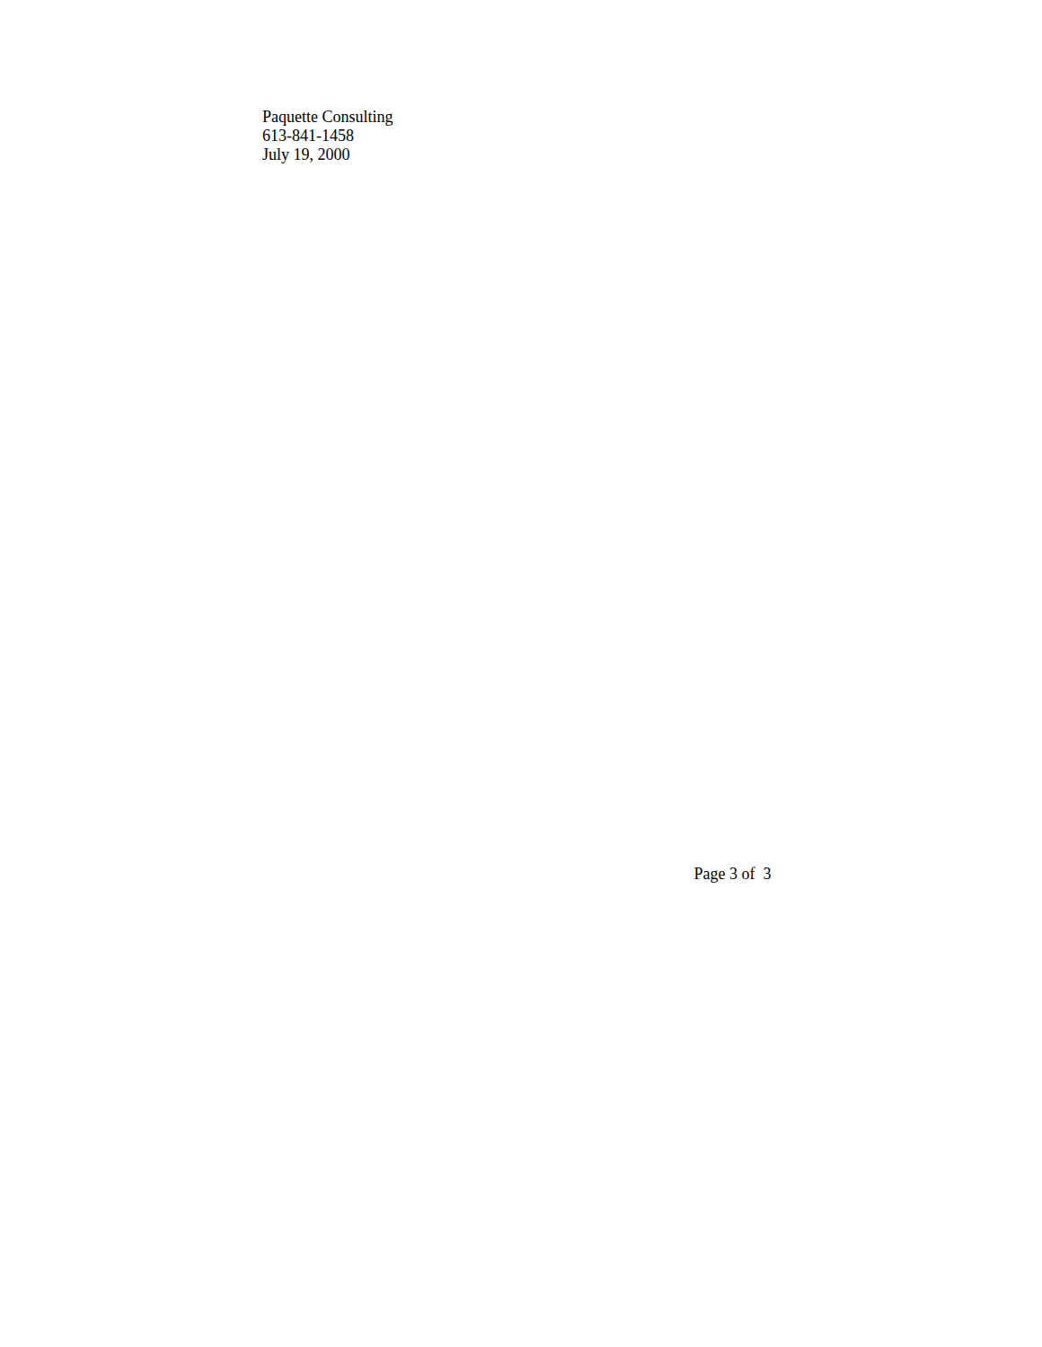Paquette Consulting
613-841-1458
July 19, 2000
Page 3 of 3